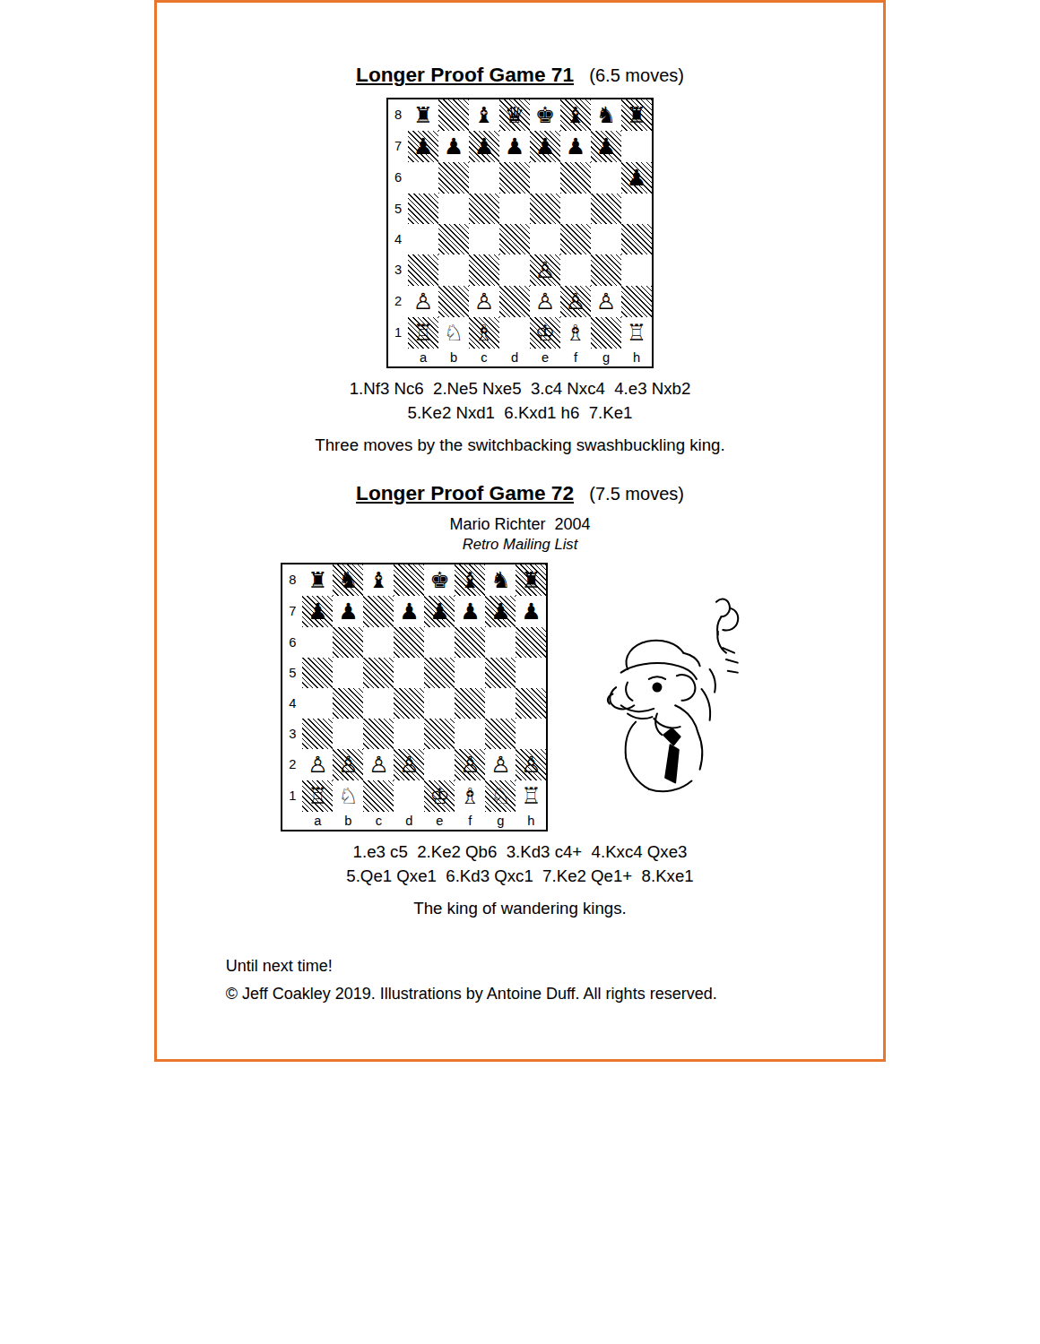Longer Proof Game 71(6.5 moves)
| 8 | ♜ | | ♝ | ♛ | ♚ | ♝ | ♞ | ♜ |
| 7 | ♟ | ♟ | ♟ | ♟ | ♟ | ♟ | ♟ | |
| 6 | | | | | | | | ♟ |
| 5 | | | | | | | | |
| 4 | | | | | | | | |
| 3 | | | | | ♙ | | | |
| 2 | ♙ | | ♙ | | ♙ | ♙ | ♙ | |
| 1 | ♖ | ♘ | ♗ | | ♔ | ♗ | | ♖ |
| | a | b | c | d | e | f | g | h |
1.Nf3 Nc6 2.Ne5 Nxe5 3.c4 Nxc4 4.e3 Nxb2
5.Ke2 Nxd1 6.Kxd1 h6 7.Ke1
Three moves by the switchbacking swashbuckling king.
Longer Proof Game 72(7.5 moves)
Mario Richter 2004
Retro Mailing List
| 8 | ♜ | ♞ | ♝ | | ♚ | ♝ | ♞ | ♜ |
| 7 | ♟ | ♟ | | ♟ | ♟ | ♟ | ♟ | ♟ |
| 6 | | | | | | | | |
| 5 | | | | | | | | |
| 4 | | | | | | | | |
| 3 | | | | | | | | |
| 2 | ♙ | ♙ | ♙ | ♙ | | ♙ | ♙ | ♙ |
| 1 | ♖ | ♘ | | | ♔ | ♗ | ♘ | ♖ |
| | a | b | c | d | e | f | g | h |
1.e3 c5 2.Ke2 Qb6 3.Kd3 c4+ 4.Kxc4 Qxe3
5.Qe1 Qxe1 6.Kd3 Qxc1 7.Ke2 Qe1+ 8.Kxe1
The king of wandering kings.
Until next time!
© Jeff Coakley 2019. Illustrations by Antoine Duff. All rights reserved.